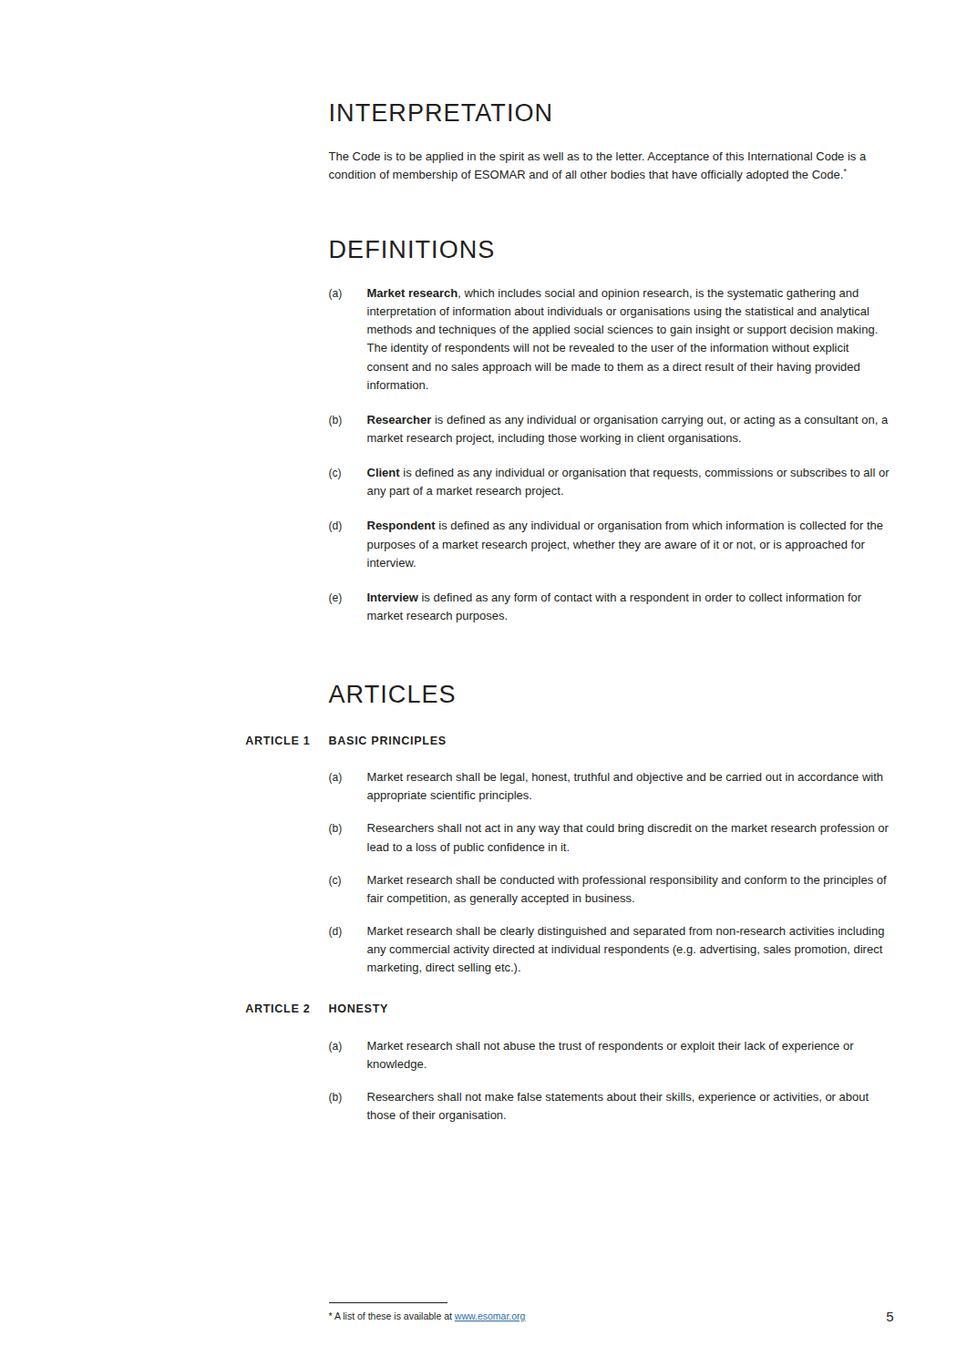INTERPRETATION
The Code is to be applied in the spirit as well as to the letter. Acceptance of this International Code is a condition of membership of ESOMAR and of all other bodies that have officially adopted the Code.*
DEFINITIONS
(a)
Market research, which includes social and opinion research, is the systematic gathering and interpretation of information about individuals or organisations using the statistical and analytical methods and techniques of the applied social sciences to gain insight or support decision making. The identity of respondents will not be revealed to the user of the information without explicit consent and no sales approach will be made to them as a direct result of their having provided information.
(b)
Researcher is defined as any individual or organisation carrying out, or acting as a consultant on, a market research project, including those working in client organisations.
(c)
Client is defined as any individual or organisation that requests, commissions or subscribes to all or any part of a market research project.
(d)
Respondent is defined as any individual or organisation from which information is collected for the purposes of a market research project, whether they are aware of it or not, or is approached for interview.
(e)
Interview is defined as any form of contact with a respondent in order to collect information for market research purposes.
ARTICLES
ARTICLE 1
BASIC PRINCIPLES
(a)
Market research shall be legal, honest, truthful and objective and be carried out in accordance with appropriate scientific principles.
(b)
Researchers shall not act in any way that could bring discredit on the market research profession or lead to a loss of public confidence in it.
(c)
Market research shall be conducted with professional responsibility and conform to the principles of fair competition, as generally accepted in business.
(d)
Market research shall be clearly distinguished and separated from non-research activities including any commercial activity directed at individual respondents (e.g. advertising, sales promotion, direct marketing, direct selling etc.).
ARTICLE 2
HONESTY
(a)
Market research shall not abuse the trust of respondents or exploit their lack of experience or knowledge.
(b)
Researchers shall not make false statements about their skills, experience or activities, or about those of their organisation.
* A list of these is available at www.esomar.org
5